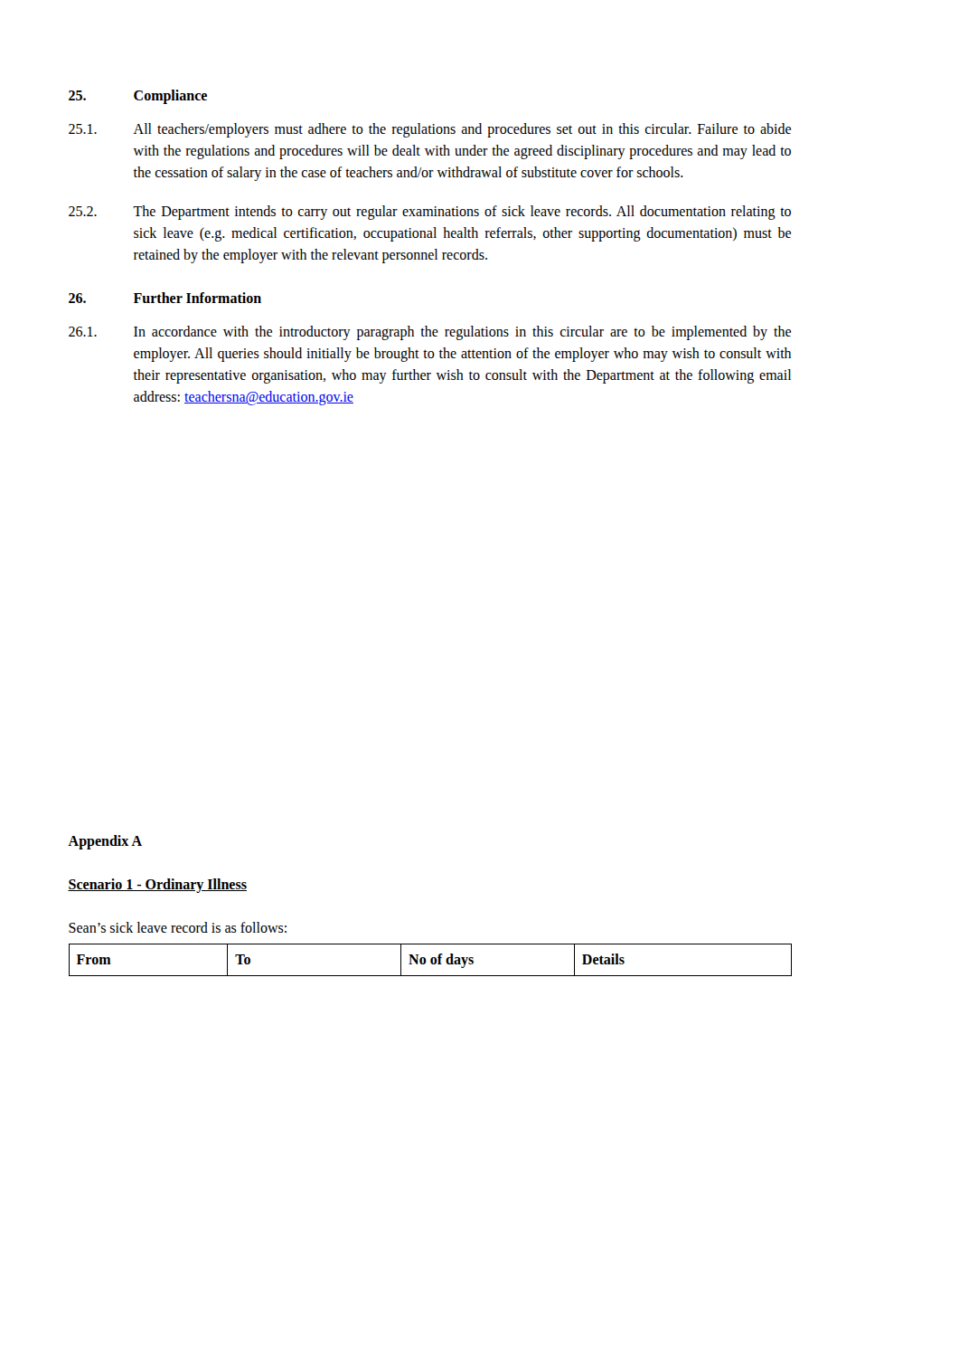25. Compliance
25.1. All teachers/employers must adhere to the regulations and procedures set out in this circular. Failure to abide with the regulations and procedures will be dealt with under the agreed disciplinary procedures and may lead to the cessation of salary in the case of teachers and/or withdrawal of substitute cover for schools.
25.2. The Department intends to carry out regular examinations of sick leave records. All documentation relating to sick leave (e.g. medical certification, occupational health referrals, other supporting documentation) must be retained by the employer with the relevant personnel records.
26. Further Information
26.1. In accordance with the introductory paragraph the regulations in this circular are to be implemented by the employer. All queries should initially be brought to the attention of the employer who may wish to consult with their representative organisation, who may further wish to consult with the Department at the following email address: teachersna@education.gov.ie
Appendix A
Scenario 1 - Ordinary Illness
Sean’s sick leave record is as follows:
| From | To | No of days | Details |